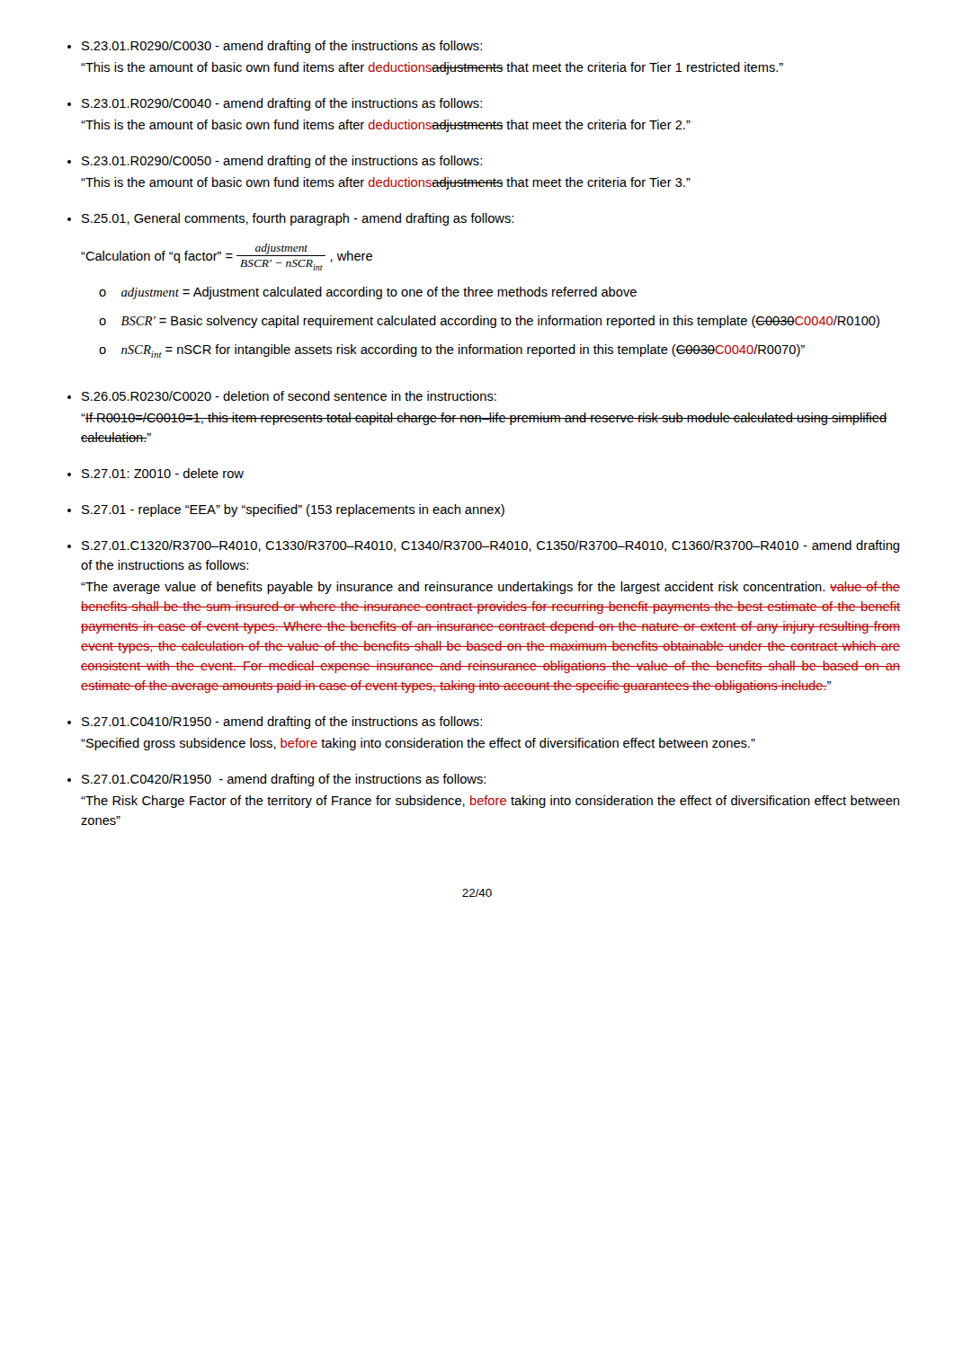S.23.01.R0290/C0030 - amend drafting of the instructions as follows: “This is the amount of basic own fund items after deductions adjustments that meet the criteria for Tier 1 restricted items.”
S.23.01.R0290/C0040 - amend drafting of the instructions as follows: “This is the amount of basic own fund items after deductions adjustments that meet the criteria for Tier 2.”
S.23.01.R0290/C0050 - amend drafting of the instructions as follows: “This is the amount of basic own fund items after deductions adjustments that meet the criteria for Tier 3.”
S.25.01, General comments, fourth paragraph - amend drafting as follows:
“Calculation of “q factor” = adjustment BSCR′ − nSCRint , where
o adjustment = Adjustment calculated according to one of the three methods referred above
o BSCR′ = Basic solvency capital requirement calculated according to the information reported in this template (C0030 C0040/R0100)
o nSCRint = nSCR for intangible assets risk according to the information reported in this template (C0030 C0040/R0070)”
S.26.05.R0230/C0020 - deletion of second sentence in the instructions: “If R0010=/C0010=1, this item represents total capital charge for non–life premium and reserve risk sub module calculated using simplified calculation.”
S.27.01: Z0010 - delete row
S.27.01 - replace “EEA” by “specified” (153 replacements in each annex)
S.27.01.C1320/R3700–R4010, C1330/R3700–R4010, C1340/R3700–R4010, C1350/R3700–R4010, C1360/R3700–R4010 - amend drafting of the instructions as follows: “The average value of benefits payable by insurance and reinsurance undertakings for the largest accident risk concentration. value of the benefits shall be the sum insured or where the insurance contract provides for recurring benefit payments the best estimate of the benefit payments in case of event types. Where the benefits of an insurance contract depend on the nature or extent of any injury resulting from event types, the calculation of the value of the benefits shall be based on the maximum benefits obtainable under the contract which are consistent with the event. For medical expense insurance and reinsurance obligations the value of the benefits shall be based on an estimate of the average amounts paid in case of event types, taking into account the specific guarantees the obligations include.”
S.27.01.C0410/R1950 - amend drafting of the instructions as follows: “Specified gross subsidence loss, before taking into consideration the effect of diversification effect between zones.”
S.27.01.C0420/R1950 - amend drafting of the instructions as follows: “The Risk Charge Factor of the territory of France for subsidence, before taking into consideration the effect of diversification effect between zones”
22/40